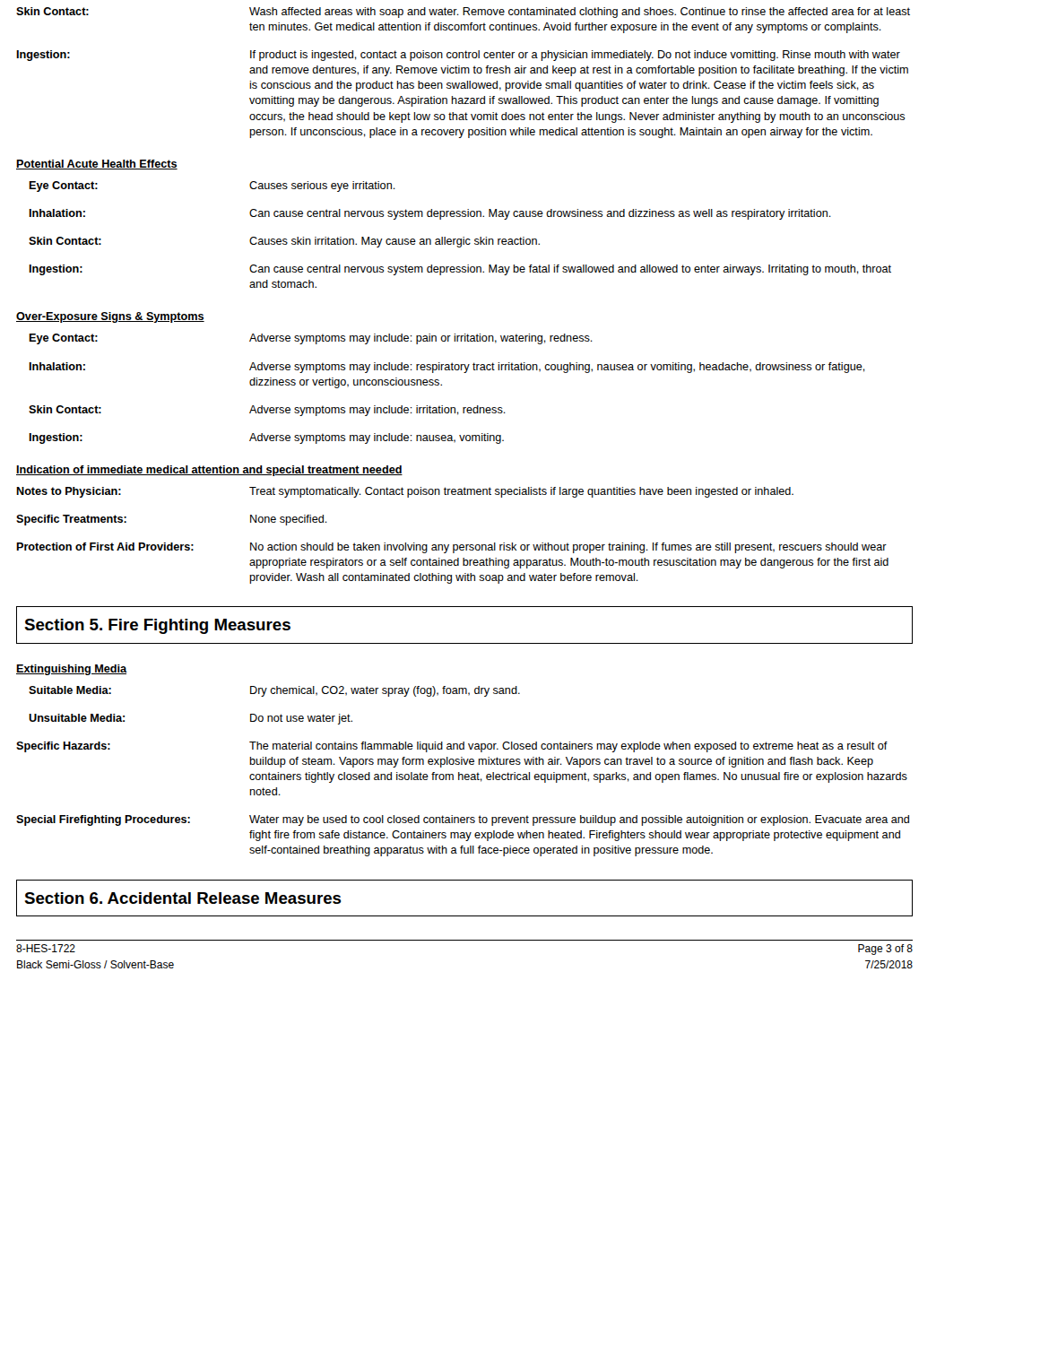| Skin Contact: | Wash affected areas with soap and water. Remove contaminated clothing and shoes. Continue to rinse the affected area for at least ten minutes. Get medical attention if discomfort continues. Avoid further exposure in the event of any symptoms or complaints. |
| Ingestion: | If product is ingested, contact a poison control center or a physician immediately. Do not induce vomitting. Rinse mouth with water and remove dentures, if any. Remove victim to fresh air and keep at rest in a comfortable position to facilitate breathing. If the victim is conscious and the product has been swallowed, provide small quantities of water to drink. Cease if the victim feels sick, as vomitting may be dangerous. Aspiration hazard if swallowed. This product can enter the lungs and cause damage. If vomitting occurs, the head should be kept low so that vomit does not enter the lungs. Never administer anything by mouth to an unconscious person. If unconscious, place in a recovery position while medical attention is sought. Maintain an open airway for the victim. |
Potential Acute Health Effects
| Eye Contact: | Causes serious eye irritation. |
| Inhalation: | Can cause central nervous system depression. May cause drowsiness and dizziness as well as respiratory irritation. |
| Skin Contact: | Causes skin irritation. May cause an allergic skin reaction. |
| Ingestion: | Can cause central nervous system depression. May be fatal if swallowed and allowed to enter airways. Irritating to mouth, throat and stomach. |
Over-Exposure Signs & Symptoms
| Eye Contact: | Adverse symptoms may include: pain or irritation, watering, redness. |
| Inhalation: | Adverse symptoms may include: respiratory tract irritation, coughing, nausea or vomiting, headache, drowsiness or fatigue, dizziness or vertigo, unconsciousness. |
| Skin Contact: | Adverse symptoms may include: irritation, redness. |
| Ingestion: | Adverse symptoms may include: nausea, vomiting. |
Indication of immediate medical attention and special treatment needed
| Notes to Physician: | Treat symptomatically. Contact poison treatment specialists if large quantities have been ingested or inhaled. |
| Specific Treatments: | None specified. |
| Protection of First Aid Providers: | No action should be taken involving any personal risk or without proper training. If fumes are still present, rescuers should wear appropriate respirators or a self contained breathing apparatus. Mouth-to-mouth resuscitation may be dangerous for the first aid provider. Wash all contaminated clothing with soap and water before removal. |
Section 5. Fire Fighting Measures
Extinguishing Media
| Suitable Media: | Dry chemical, CO2, water spray (fog), foam, dry sand. |
| Unsuitable Media: | Do not use water jet. |
| Specific Hazards: | The material contains flammable liquid and vapor. Closed containers may explode when exposed to extreme heat as a result of buildup of steam. Vapors may form explosive mixtures with air. Vapors can travel to a source of ignition and flash back. Keep containers tightly closed and isolate from heat, electrical equipment, sparks, and open flames. No unusual fire or explosion hazards noted. |
| Special Firefighting Procedures: | Water may be used to cool closed containers to prevent pressure buildup and possible autoignition or explosion. Evacuate area and fight fire from safe distance. Containers may explode when heated. Firefighters should wear appropriate protective equipment and self-contained breathing apparatus with a full face-piece operated in positive pressure mode. |
Section 6. Accidental Release Measures
| 8-HES-1722 | Page 3 of 8 |
| Black Semi-Gloss / Solvent-Base | 7/25/2018 |